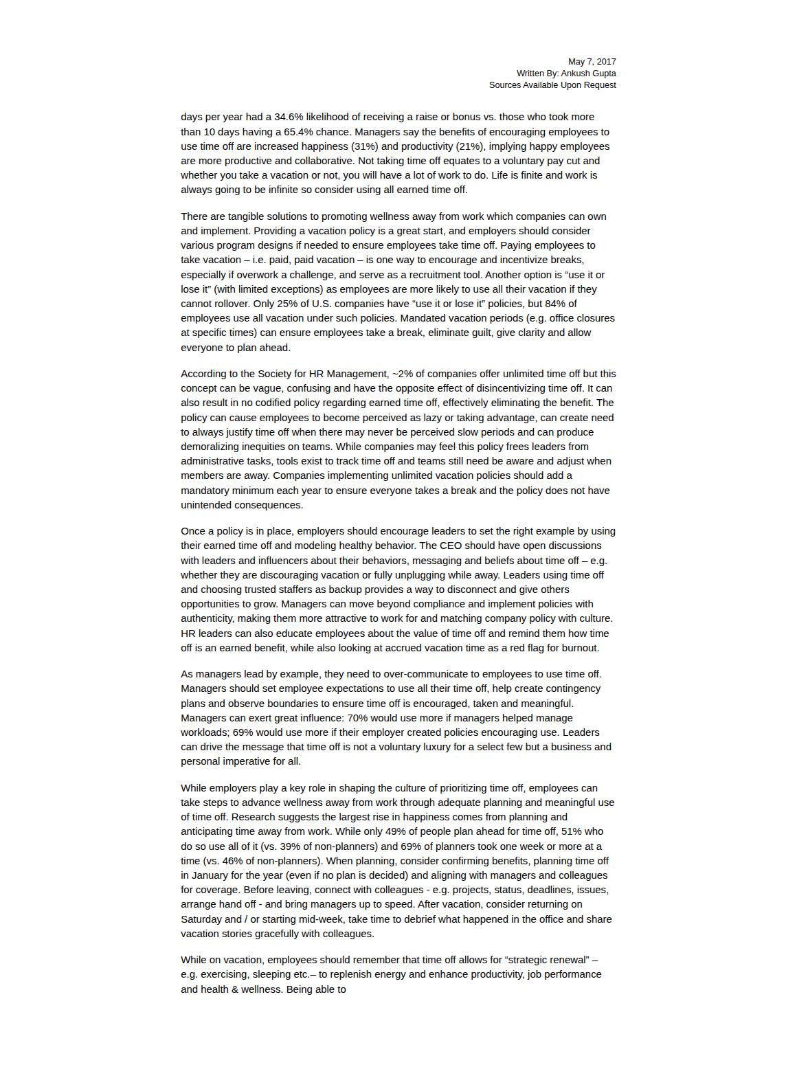May 7, 2017
Written By: Ankush Gupta
Sources Available Upon Request
days per year had a 34.6% likelihood of receiving a raise or bonus vs. those who took more than 10 days having a 65.4% chance. Managers say the benefits of encouraging employees to use time off are increased happiness (31%) and productivity (21%), implying happy employees are more productive and collaborative. Not taking time off equates to a voluntary pay cut and whether you take a vacation or not, you will have a lot of work to do. Life is finite and work is always going to be infinite so consider using all earned time off.
There are tangible solutions to promoting wellness away from work which companies can own and implement. Providing a vacation policy is a great start, and employers should consider various program designs if needed to ensure employees take time off. Paying employees to take vacation – i.e. paid, paid vacation – is one way to encourage and incentivize breaks, especially if overwork a challenge, and serve as a recruitment tool. Another option is “use it or lose it” (with limited exceptions) as employees are more likely to use all their vacation if they cannot rollover. Only 25% of U.S. companies have “use it or lose it” policies, but 84% of employees use all vacation under such policies. Mandated vacation periods (e.g. office closures at specific times) can ensure employees take a break, eliminate guilt, give clarity and allow everyone to plan ahead.
According to the Society for HR Management, ~2% of companies offer unlimited time off but this concept can be vague, confusing and have the opposite effect of disincentivizing time off. It can also result in no codified policy regarding earned time off, effectively eliminating the benefit. The policy can cause employees to become perceived as lazy or taking advantage, can create need to always justify time off when there may never be perceived slow periods and can produce demoralizing inequities on teams. While companies may feel this policy frees leaders from administrative tasks, tools exist to track time off and teams still need be aware and adjust when members are away. Companies implementing unlimited vacation policies should add a mandatory minimum each year to ensure everyone takes a break and the policy does not have unintended consequences.
Once a policy is in place, employers should encourage leaders to set the right example by using their earned time off and modeling healthy behavior. The CEO should have open discussions with leaders and influencers about their behaviors, messaging and beliefs about time off – e.g. whether they are discouraging vacation or fully unplugging while away. Leaders using time off and choosing trusted staffers as backup provides a way to disconnect and give others opportunities to grow. Managers can move beyond compliance and implement policies with authenticity, making them more attractive to work for and matching company policy with culture. HR leaders can also educate employees about the value of time off and remind them how time off is an earned benefit, while also looking at accrued vacation time as a red flag for burnout.
As managers lead by example, they need to over-communicate to employees to use time off. Managers should set employee expectations to use all their time off, help create contingency plans and observe boundaries to ensure time off is encouraged, taken and meaningful. Managers can exert great influence: 70% would use more if managers helped manage workloads; 69% would use more if their employer created policies encouraging use. Leaders can drive the message that time off is not a voluntary luxury for a select few but a business and personal imperative for all.
While employers play a key role in shaping the culture of prioritizing time off, employees can take steps to advance wellness away from work through adequate planning and meaningful use of time off. Research suggests the largest rise in happiness comes from planning and anticipating time away from work. While only 49% of people plan ahead for time off, 51% who do so use all of it (vs. 39% of non-planners) and 69% of planners took one week or more at a time (vs. 46% of non-planners). When planning, consider confirming benefits, planning time off in January for the year (even if no plan is decided) and aligning with managers and colleagues for coverage. Before leaving, connect with colleagues - e.g. projects, status, deadlines, issues, arrange hand off - and bring managers up to speed. After vacation, consider returning on Saturday and / or starting mid-week, take time to debrief what happened in the office and share vacation stories gracefully with colleagues.
While on vacation, employees should remember that time off allows for “strategic renewal” – e.g. exercising, sleeping etc.– to replenish energy and enhance productivity, job performance and health & wellness. Being able to